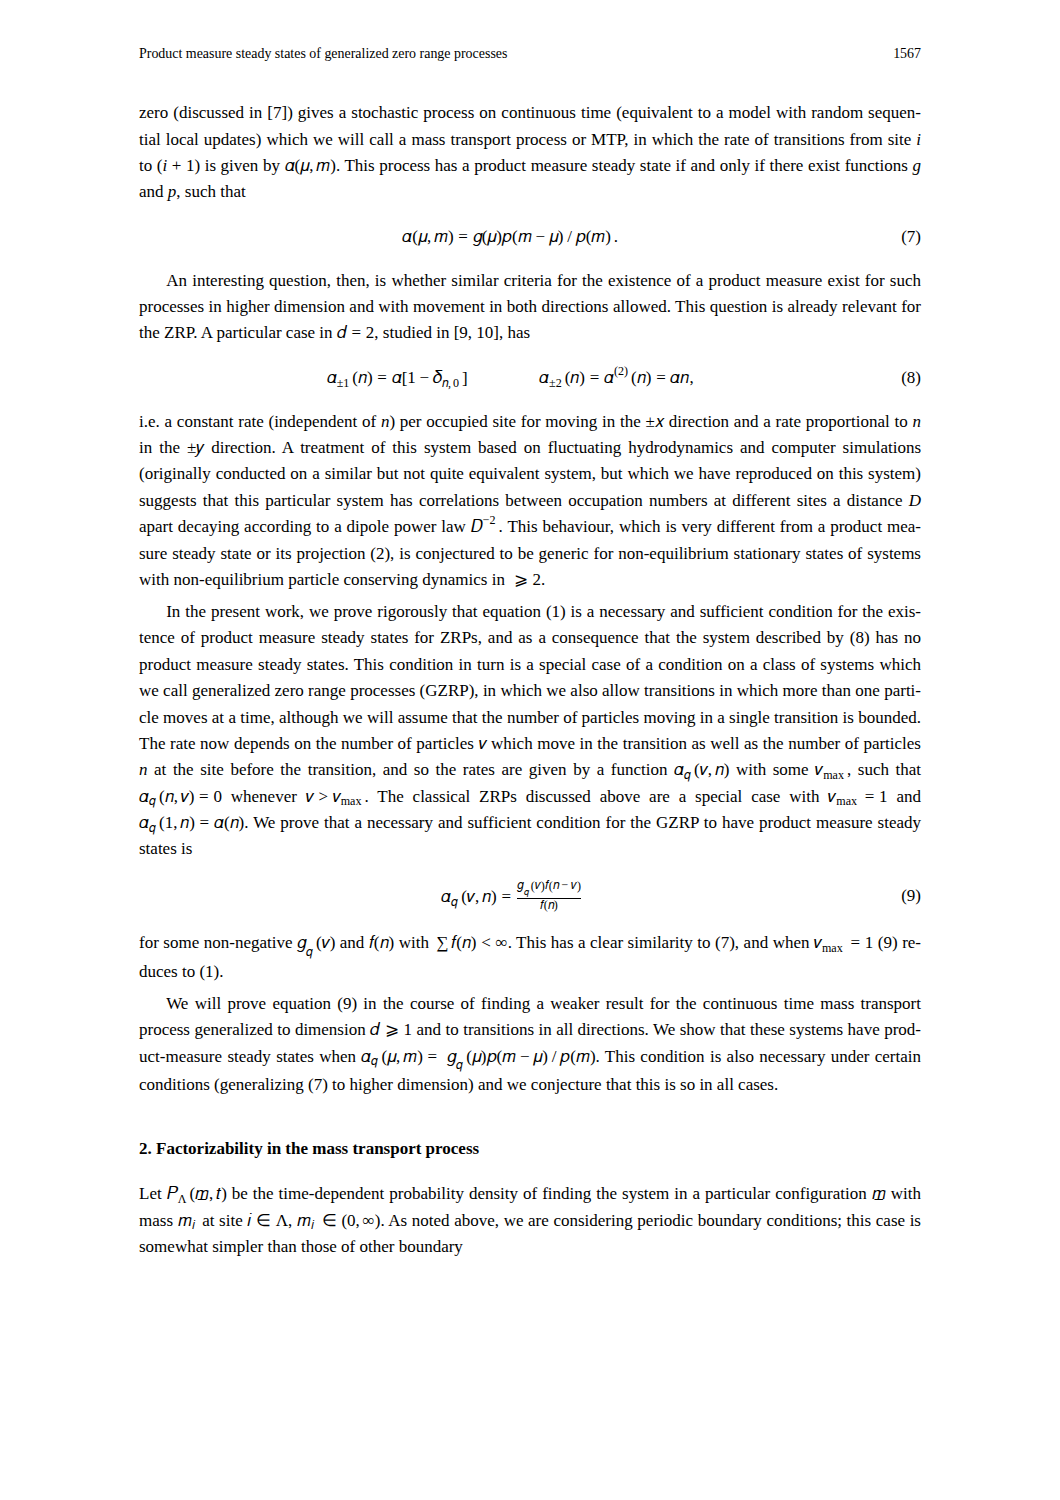Product measure steady states of generalized zero range processes 1567
zero (discussed in [7]) gives a stochastic process on continuous time (equivalent to a model with random sequential local updates) which we will call a mass transport process or MTP, in which the rate of transitions from site i to (i + 1) is given by α(μ,m). This process has a product measure steady state if and only if there exist functions g and p, such that
α(μ,m) = g(μ) p(m−μ) / p(m) .
(7)
An interesting question, then, is whether similar criteria for the existence of a product measure exist for such processes in higher dimension and with movement in both directions allowed. This question is already relevant for the ZRP. A particular case in d=2, studied in [9, 10], has
α±1 (n) = α [1− δn,0 ] α±2 (n) = α(2) (n) = αn ,
(8)
i.e. a constant rate (independent of n) per occupied site for moving in the ±x direction and a rate proportional to n in the ±y direction. A treatment of this system based on fluctuating hydrodynamics and computer simulations (originally conducted on a similar but not quite equivalent system, but which we have reproduced on this system) suggests that this particular system has correlations between occupation numbers at different sites a distance D apart decaying according to a dipole power law D−2. This behaviour, which is very different from a product measure steady state or its projection (2), is conjectured to be generic for non-equilibrium stationary states of systems with non-equilibrium particle conserving dynamics in ⩾2.
In the present work, we prove rigorously that equation (1) is a necessary and sufficient condition for the existence of product measure steady states for ZRPs, and as a consequence that the system described by (8) has no product measure steady states. This condition in turn is a special case of a condition on a class of systems which we call generalized zero range processes (GZRP), in which we also allow transitions in which more than one particle moves at a time, although we will assume that the number of particles moving in a single transition is bounded. The rate now depends on the number of particles ν which move in the transition as well as the number of particles n at the site before the transition, and so the rates are given by a function αq(ν,n) with some νmax, such that αq(n,ν)=0 whenever ν>νmax. The classical ZRPs discussed above are a special case with νmax=1 and αq(1,n)=α(n). We prove that a necessary and sufficient condition for the GZRP to have product measure steady states is
αq (ν,n) = gq(ν) f(n−ν) f(n)
(9)
for some non-negative gq(ν) and f(n) with ∑f(n)<∞. This has a clear similarity to (7), and when νmax=1 (9) reduces to (1).
We will prove equation (9) in the course of finding a weaker result for the continuous time mass transport process generalized to dimension d⩾1 and to transitions in all directions. We show that these systems have product-measure steady states when αq(μ,m)= gq(μ)p(m−μ)/p(m). This condition is also necessary under certain conditions (generalizing (7) to higher dimension) and we conjecture that this is so in all cases.
2. Factorizability in the mass transport process
Let PΛ(m̲,t) be the time-dependent probability density of finding the system in a particular configuration m̲ with mass mi at site i∈Λ, mi∈(0,∞). As noted above, we are considering periodic boundary conditions; this case is somewhat simpler than those of other boundary